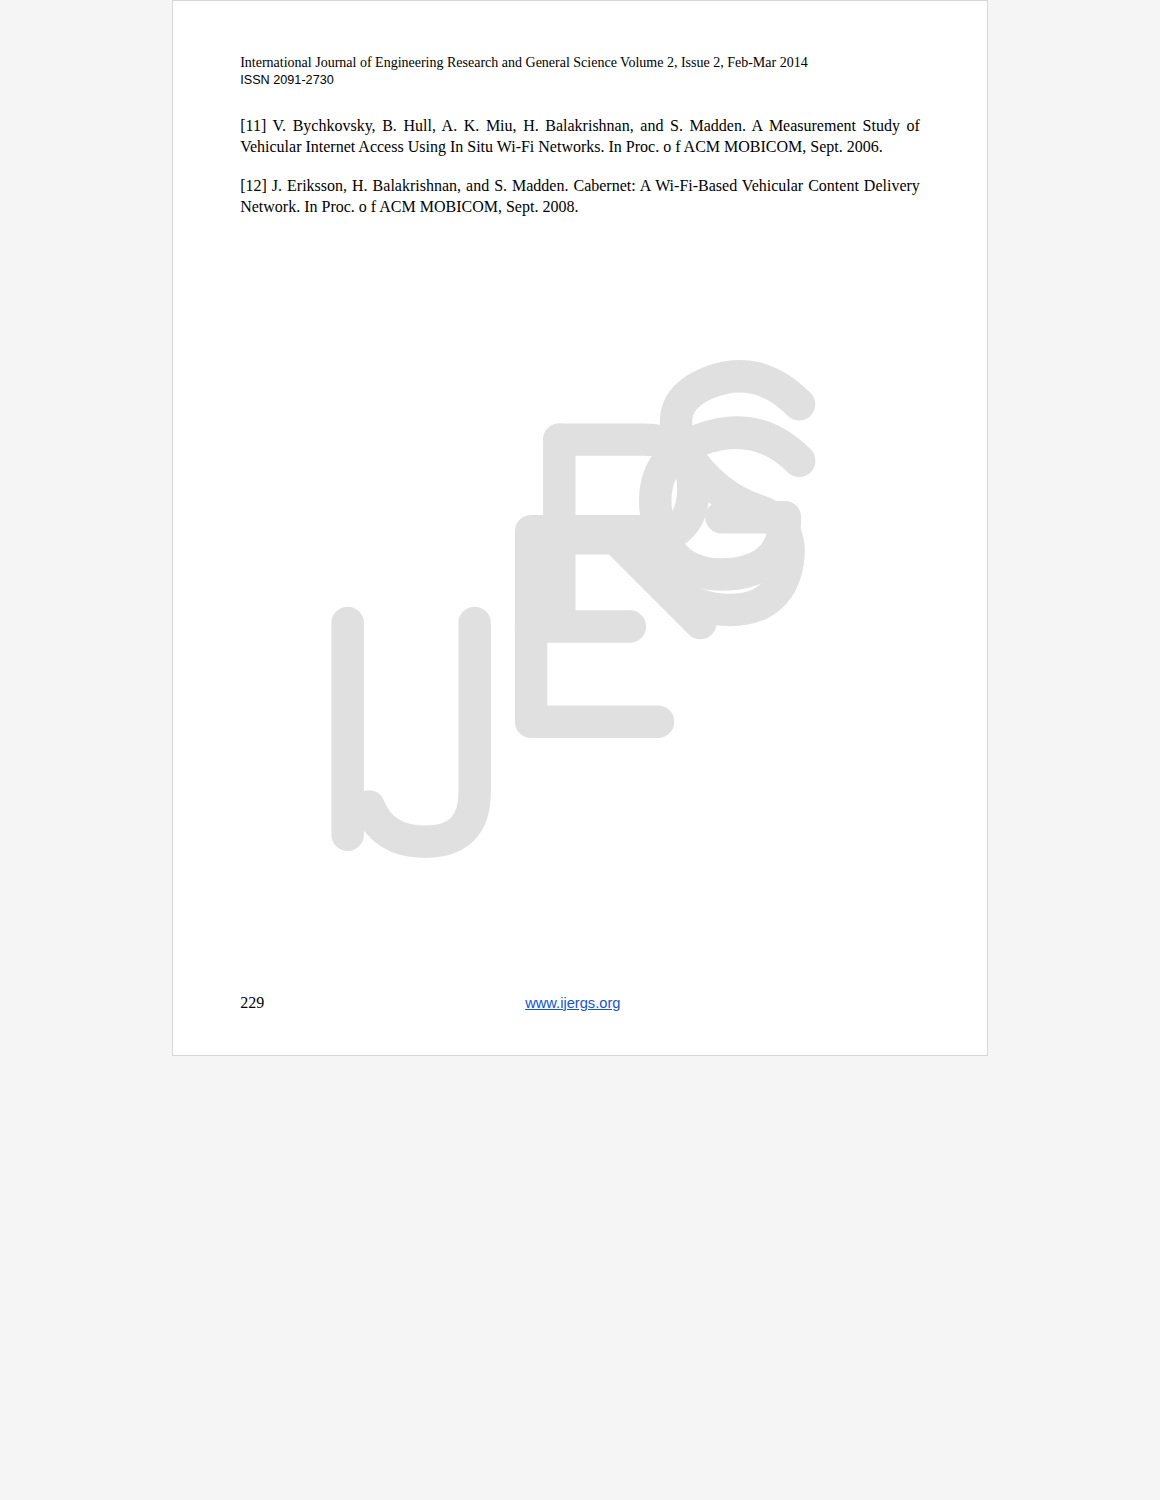International Journal of Engineering Research and General Science Volume 2, Issue 2, Feb-Mar 2014
ISSN 2091-2730
[11] V. Bychkovsky, B. Hull, A. K. Miu, H. Balakrishnan, and S. Madden. A Measurement Study of Vehicular Internet Access Using In Situ Wi-Fi Networks. In Proc. o f ACM MOBICOM, Sept. 2006.
[12] J. Eriksson, H. Balakrishnan, and S. Madden. Cabernet: A Wi-Fi-Based Vehicular Content Delivery Network. In Proc. o f ACM MOBICOM, Sept. 2008.
229 www.ijergs.org